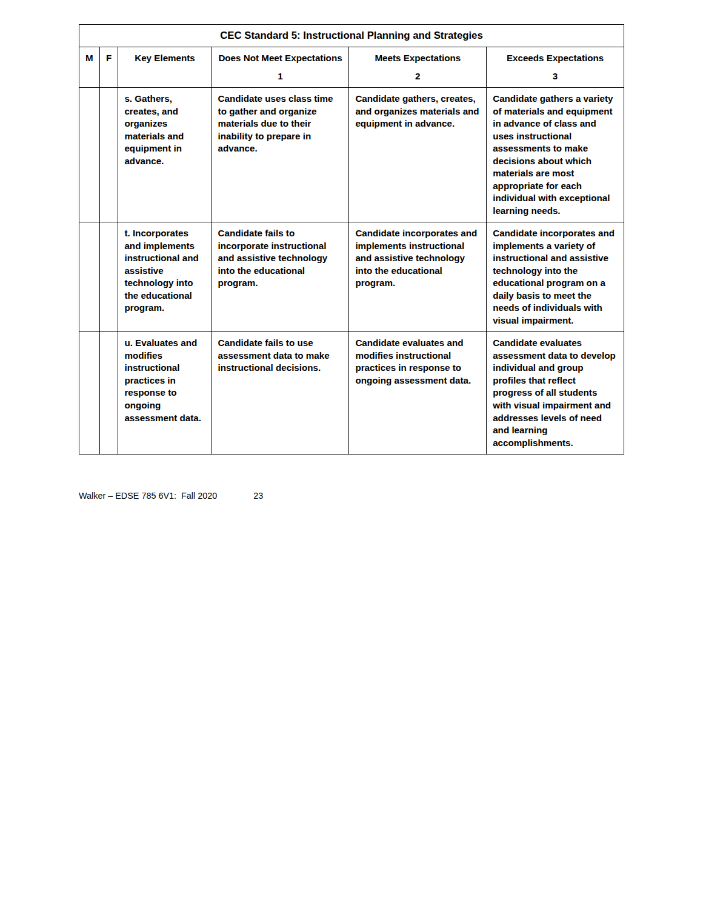CEC Standard 5: Instructional Planning and Strategies
| M | F | Key Elements | Does Not Meet Expectations 1 | Meets Expectations 2 | Exceeds Expectations 3 |
| --- | --- | --- | --- | --- | --- |
| | | s. Gathers, creates, and organizes materials and equipment in advance. | Candidate uses class time to gather and organize materials due to their inability to prepare in advance. | Candidate gathers, creates, and organizes materials and equipment in advance. | Candidate gathers a variety of materials and equipment in advance of class and uses instructional assessments to make decisions about which materials are most appropriate for each individual with exceptional learning needs. |
| | | t. Incorporates and implements instructional and assistive technology into the educational program. | Candidate fails to incorporate instructional and assistive technology into the educational program. | Candidate incorporates and implements instructional and assistive technology into the educational program. | Candidate incorporates and implements a variety of instructional and assistive technology into the educational program on a daily basis to meet the needs of individuals with visual impairment. |
| | | u. Evaluates and modifies instructional practices in response to ongoing assessment data. | Candidate fails to use assessment data to make instructional decisions. | Candidate evaluates and modifies instructional practices in response to ongoing assessment data. | Candidate evaluates assessment data to develop individual and group profiles that reflect progress of all students with visual impairment and addresses levels of need and learning accomplishments. |
Walker – EDSE 785 6V1: Fall 2020 23